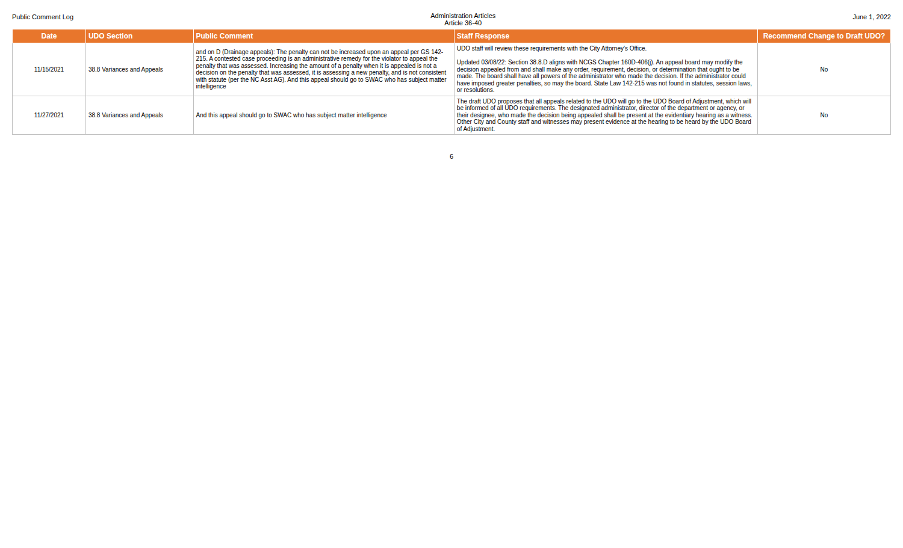Public Comment Log
Administration Articles
Article 36-40
June 1, 2022
| Date | UDO Section | Public Comment | Staff Response | Recommend Change to Draft UDO? |
| --- | --- | --- | --- | --- |
| 11/15/2021 | 38.8 Variances and Appeals | and on D (Drainage appeals): The penalty can not be increased upon an appeal per GS 142-215. A contested case proceeding is an administrative remedy for the violator to appeal the penalty that was assessed. Increasing the amount of a penalty when it is appealed is not a decision on the penalty that was assessed, it is assessing a new penalty, and is not consistent with statute (per the NC Asst AG). And this appeal should go to SWAC who has subject matter intelligence | UDO staff will review these requirements with the City Attorney's Office. Updated 03/08/22: Section 38.8.D aligns with NCGS Chapter 160D-406(j). An appeal board may modify the decision appealed from and shall make any order, requirement, decision, or determination that ought to be made. The board shall have all powers of the administrator who made the decision. If the administrator could have imposed greater penalties, so may the board. State Law 142-215 was not found in statutes, session laws, or resolutions. | No |
| 11/27/2021 | 38.8 Variances and Appeals | And this appeal should go to SWAC who has subject matter intelligence | The draft UDO proposes that all appeals related to the UDO will go to the UDO Board of Adjustment, which will be informed of all UDO requirements. The designated administrator, director of the department or agency, or their designee, who made the decision being appealed shall be present at the evidentiary hearing as a witness. Other City and County staff and witnesses may present evidence at the hearing to be heard by the UDO Board of Adjustment. | No |
6